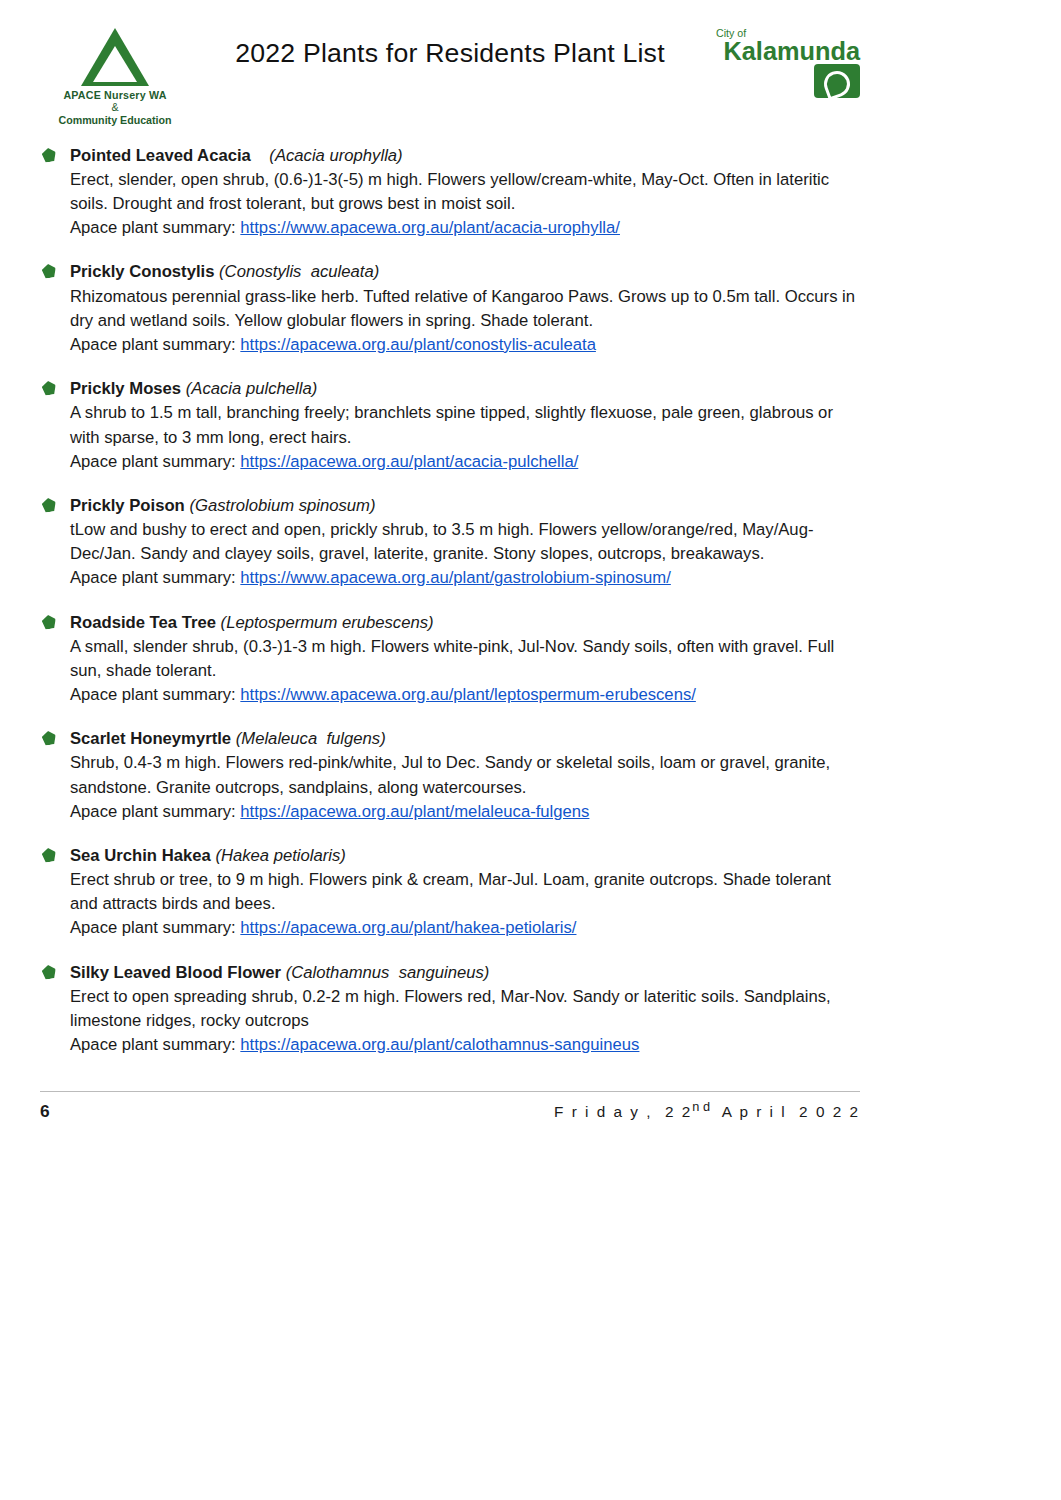APACE Nursery WA
&
Community Education
2022 Plants for Residents Plant List
City of Kalamunda
Pointed Leaved Acacia (Acacia urophylla)
Erect, slender, open shrub, (0.6-)1-3(-5) m high. Flowers yellow/cream-white, May-Oct. Often in lateritic soils. Drought and frost tolerant, but grows best in moist soil.
Apace plant summary: https://www.apacewa.org.au/plant/acacia-urophylla/
Prickly Conostylis (Conostylis aculeata)
Rhizomatous perennial grass-like herb. Tufted relative of Kangaroo Paws. Grows up to 0.5m tall. Occurs in dry and wetland soils. Yellow globular flowers in spring. Shade tolerant.
Apace plant summary: https://apacewa.org.au/plant/conostylis-aculeata
Prickly Moses (Acacia pulchella)
A shrub to 1.5 m tall, branching freely; branchlets spine tipped, slightly flexuose, pale green, glabrous or with sparse, to 3 mm long, erect hairs.
Apace plant summary: https://apacewa.org.au/plant/acacia-pulchella/
Prickly Poison (Gastrolobium spinosum)
tLow and bushy to erect and open, prickly shrub, to 3.5 m high. Flowers yellow/orange/red, May/Aug-Dec/Jan. Sandy and clayey soils, gravel, laterite, granite. Stony slopes, outcrops, breakaways.
Apace plant summary: https://www.apacewa.org.au/plant/gastrolobium-spinosum/
Roadside Tea Tree (Leptospermum erubescens)
A small, slender shrub, (0.3-)1-3 m high. Flowers white-pink, Jul-Nov. Sandy soils, often with gravel. Full sun, shade tolerant.
Apace plant summary: https://www.apacewa.org.au/plant/leptospermum-erubescens/
Scarlet Honeymyrtle (Melaleuca fulgens)
Shrub, 0.4-3 m high. Flowers red-pink/white, Jul to Dec. Sandy or skeletal soils, loam or gravel, granite, sandstone. Granite outcrops, sandplains, along watercourses.
Apace plant summary: https://apacewa.org.au/plant/melaleuca-fulgens
Sea Urchin Hakea (Hakea petiolaris)
Erect shrub or tree, to 9 m high. Flowers pink & cream, Mar-Jul. Loam, granite outcrops. Shade tolerant and attracts birds and bees.
Apace plant summary: https://apacewa.org.au/plant/hakea-petiolaris/
Silky Leaved Blood Flower (Calothamnus sanguineus)
Erect to open spreading shrub, 0.2-2 m high. Flowers red, Mar-Nov. Sandy or lateritic soils. Sandplains, limestone ridges, rocky outcrops
Apace plant summary: https://apacewa.org.au/plant/calothamnus-sanguineus
6 F r i d a y , 2 2n d A p r i l 2 0 2 2